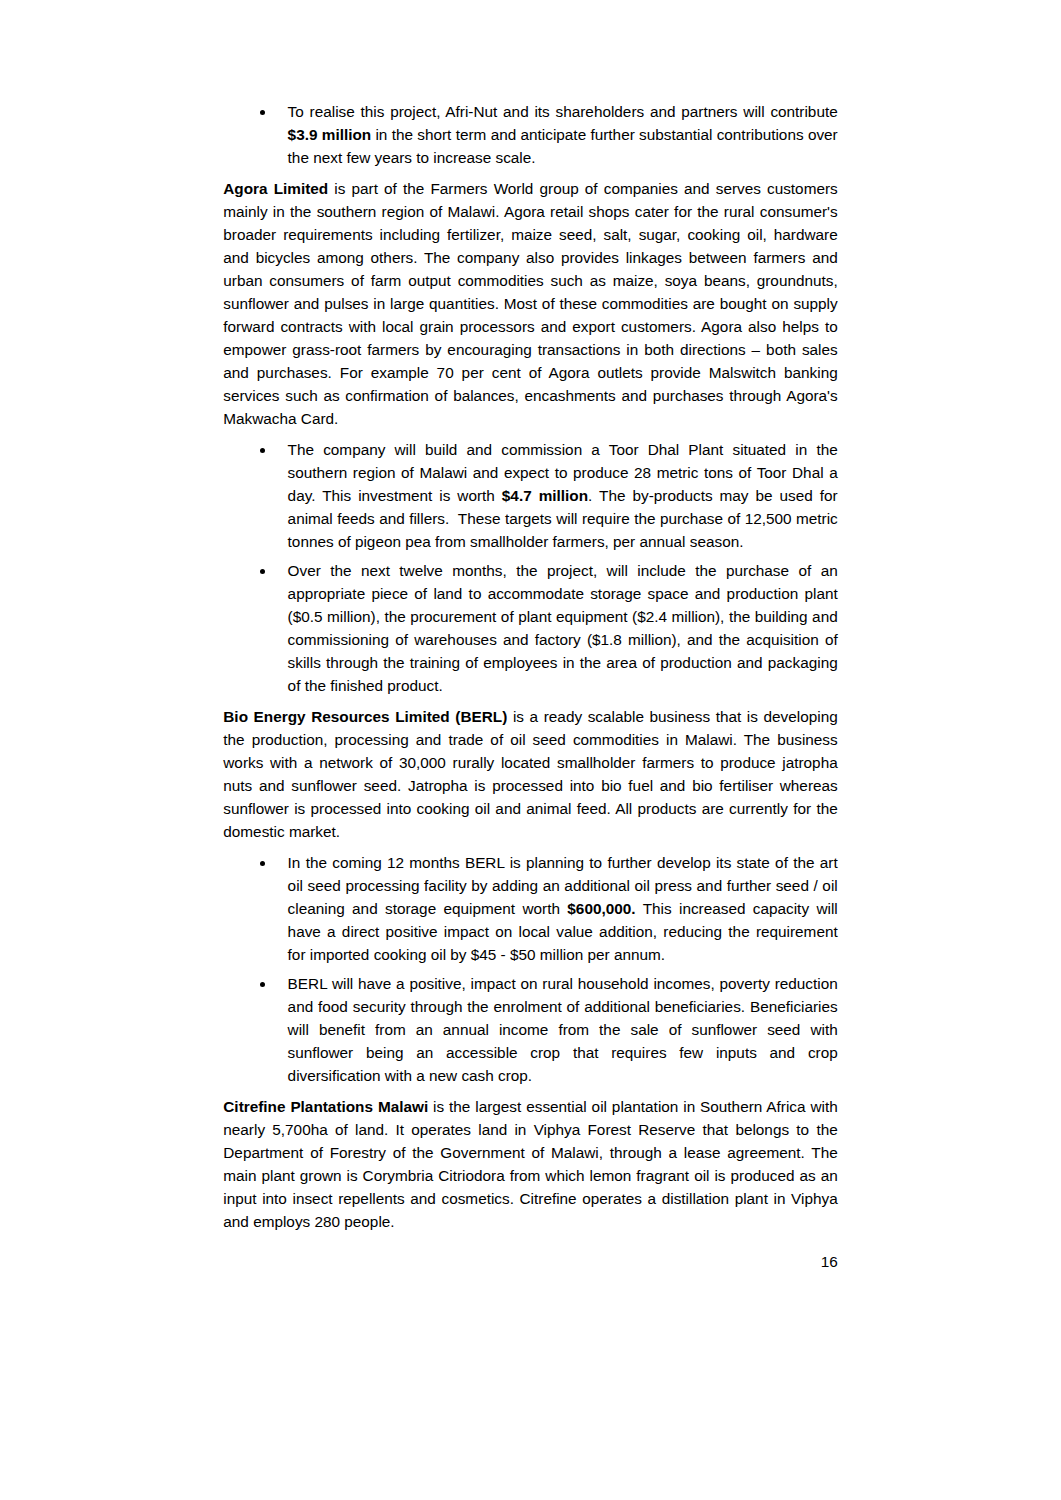To realise this project, Afri-Nut and its shareholders and partners will contribute $3.9 million in the short term and anticipate further substantial contributions over the next few years to increase scale.
Agora Limited is part of the Farmers World group of companies and serves customers mainly in the southern region of Malawi. Agora retail shops cater for the rural consumer's broader requirements including fertilizer, maize seed, salt, sugar, cooking oil, hardware and bicycles among others. The company also provides linkages between farmers and urban consumers of farm output commodities such as maize, soya beans, groundnuts, sunflower and pulses in large quantities. Most of these commodities are bought on supply forward contracts with local grain processors and export customers. Agora also helps to empower grass-root farmers by encouraging transactions in both directions – both sales and purchases. For example 70 per cent of Agora outlets provide Malswitch banking services such as confirmation of balances, encashments and purchases through Agora's Makwacha Card.
The company will build and commission a Toor Dhal Plant situated in the southern region of Malawi and expect to produce 28 metric tons of Toor Dhal a day. This investment is worth $4.7 million. The by-products may be used for animal feeds and fillers. These targets will require the purchase of 12,500 metric tonnes of pigeon pea from smallholder farmers, per annual season.
Over the next twelve months, the project, will include the purchase of an appropriate piece of land to accommodate storage space and production plant ($0.5 million), the procurement of plant equipment ($2.4 million), the building and commissioning of warehouses and factory ($1.8 million), and the acquisition of skills through the training of employees in the area of production and packaging of the finished product.
Bio Energy Resources Limited (BERL) is a ready scalable business that is developing the production, processing and trade of oil seed commodities in Malawi. The business works with a network of 30,000 rurally located smallholder farmers to produce jatropha nuts and sunflower seed. Jatropha is processed into bio fuel and bio fertiliser whereas sunflower is processed into cooking oil and animal feed. All products are currently for the domestic market.
In the coming 12 months BERL is planning to further develop its state of the art oil seed processing facility by adding an additional oil press and further seed / oil cleaning and storage equipment worth $600,000. This increased capacity will have a direct positive impact on local value addition, reducing the requirement for imported cooking oil by $45 - $50 million per annum.
BERL will have a positive, impact on rural household incomes, poverty reduction and food security through the enrolment of additional beneficiaries. Beneficiaries will benefit from an annual income from the sale of sunflower seed with sunflower being an accessible crop that requires few inputs and crop diversification with a new cash crop.
Citrefine Plantations Malawi is the largest essential oil plantation in Southern Africa with nearly 5,700ha of land. It operates land in Viphya Forest Reserve that belongs to the Department of Forestry of the Government of Malawi, through a lease agreement. The main plant grown is Corymbria Citriodora from which lemon fragrant oil is produced as an input into insect repellents and cosmetics. Citrefine operates a distillation plant in Viphya and employs 280 people.
16